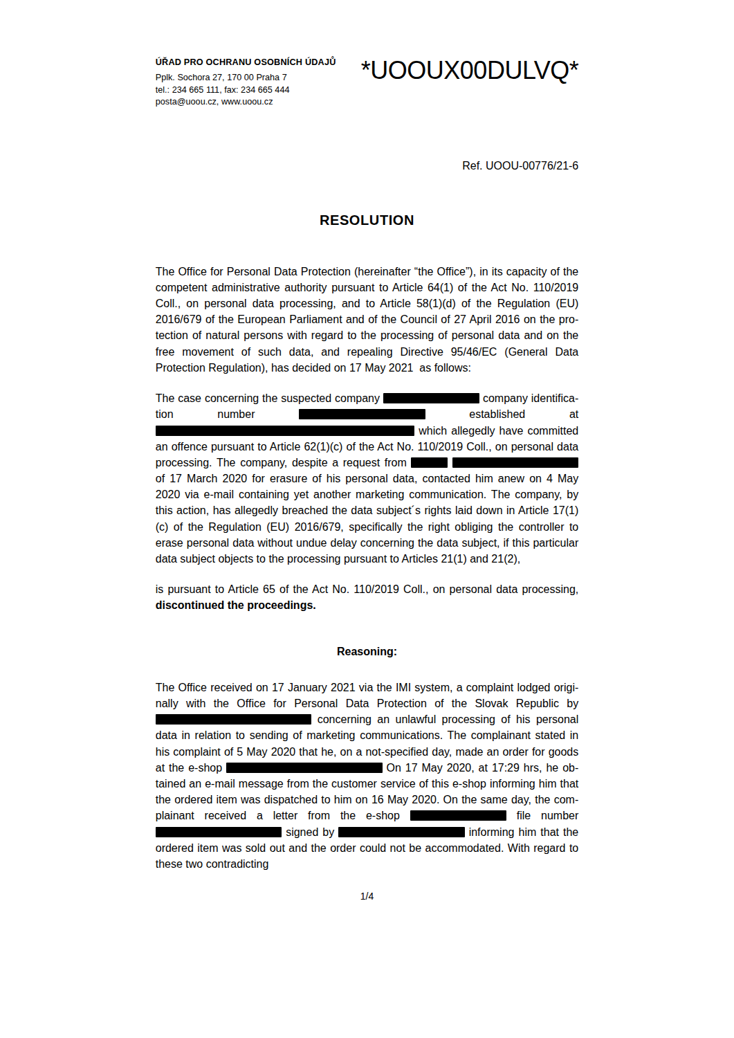Úřad pro ochranu osobních údajů
Pplk. Sochora 27, 170 00 Praha 7
tel.: 234 665 111, fax: 234 665 444
posta@uoou.cz, www.uoou.cz
*UOOUX00DULVQ*
Ref. UOOU-00776/21-6
RESOLUTION
The Office for Personal Data Protection (hereinafter “the Office”), in its capacity of the competent administrative authority pursuant to Article 64(1) of the Act No. 110/2019 Coll., on personal data processing, and to Article 58(1)(d) of the Regulation (EU) 2016/679 of the European Parliament and of the Council of 27 April 2016 on the protection of natural persons with regard to the processing of personal data and on the free movement of such data, and repealing Directive 95/46/EC (General Data Protection Regulation), has decided on 17 May 2021 as follows:
The case concerning the suspected company company identification number established at which allegedly have committed an offence pursuant to Article 62(1)(c) of the Act No. 110/2019 Coll., on personal data processing. The company, despite a request from of 17 March 2020 for erasure of his personal data, contacted him anew on 4 May 2020 via e-mail containing yet another marketing communication. The company, by this action, has allegedly breached the data subject´s rights laid down in Article 17(1)(c) of the Regulation (EU) 2016/679, specifically the right obliging the controller to erase personal data without undue delay concerning the data subject, if this particular data subject objects to the processing pursuant to Articles 21(1) and 21(2),
is pursuant to Article 65 of the Act No. 110/2019 Coll., on personal data processing, discontinued the proceedings.
Reasoning:
The Office received on 17 January 2021 via the IMI system, a complaint lodged originally with the Office for Personal Data Protection of the Slovak Republic by concerning an unlawful processing of his personal data in relation to sending of marketing communications. The complainant stated in his complaint of 5 May 2020 that he, on a not-specified day, made an order for goods at the e-shop On 17 May 2020, at 17:29 hrs, he obtained an e-mail message from the customer service of this e-shop informing him that the ordered item was dispatched to him on 16 May 2020. On the same day, the complainant received a letter from the e-shop file number signed by informing him that the ordered item was sold out and the order could not be accommodated. With regard to these two contradicting
1/4